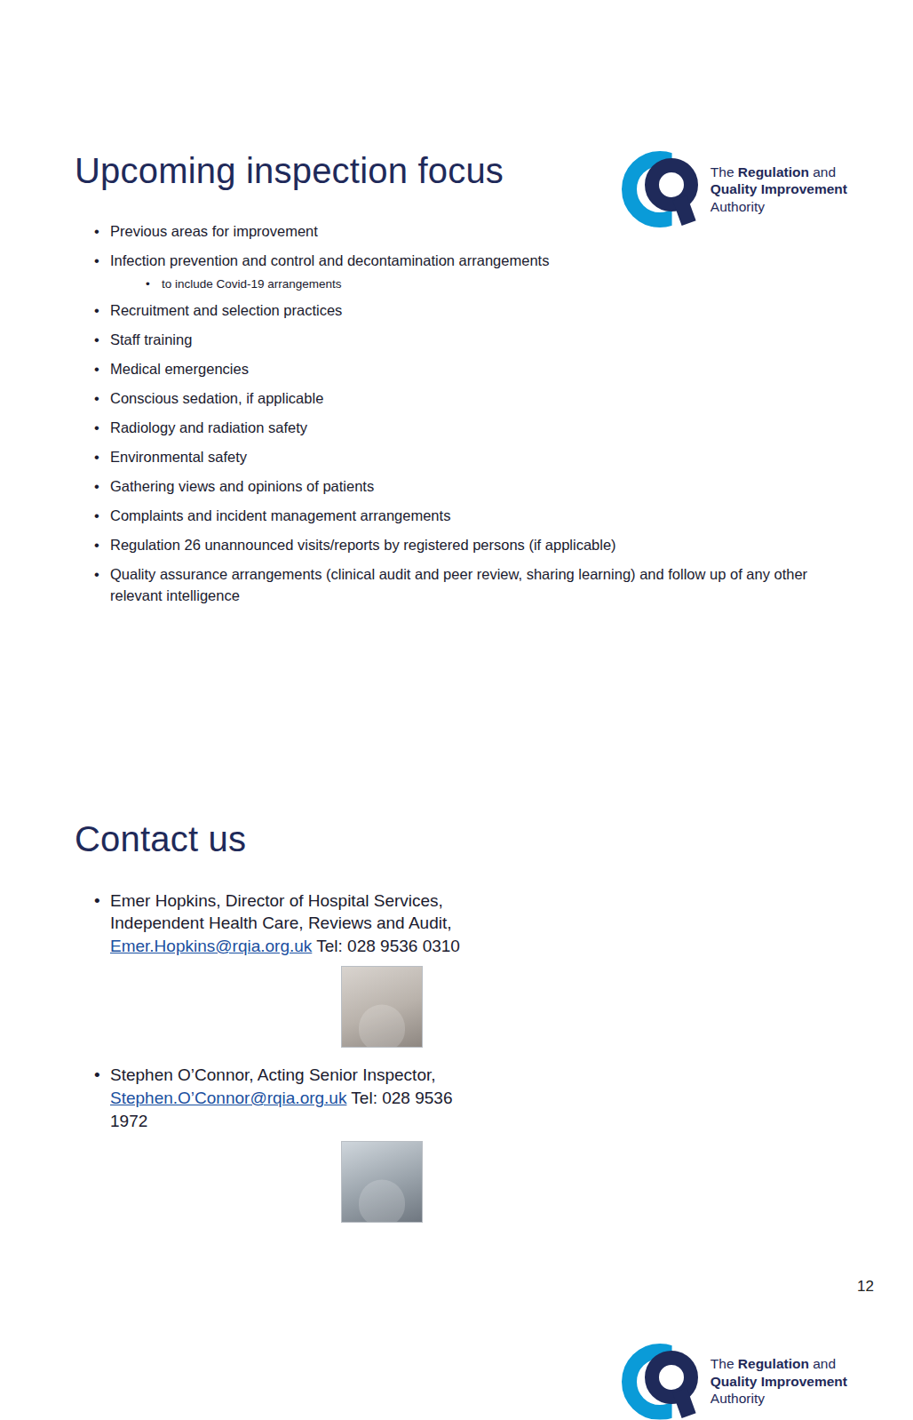The Regulation and
Quality Improvement
Authority
Upcoming inspection focus
Previous areas for improvement
Infection prevention and control and decontamination arrangements
to include Covid-19 arrangements
Recruitment and selection practices
Staff training
Medical emergencies
Conscious sedation, if applicable
Radiology and radiation safety
Environmental safety
Gathering views and opinions of patients
Complaints and incident management arrangements
Regulation 26 unannounced visits/reports by registered persons (if applicable)
Quality assurance arrangements (clinical audit and peer review, sharing learning) and follow up of any other relevant intelligence
The Regulation and
Quality Improvement
Authority
Contact us
Emer Hopkins, Director of Hospital Services, Independent Health Care, Reviews and Audit, Emer.Hopkins@rqia.org.uk Tel: 028 9536 0310
Stephen O’Connor, Acting Senior Inspector, Stephen.O’Connor@rqia.org.uk Tel: 028 9536 1972
12